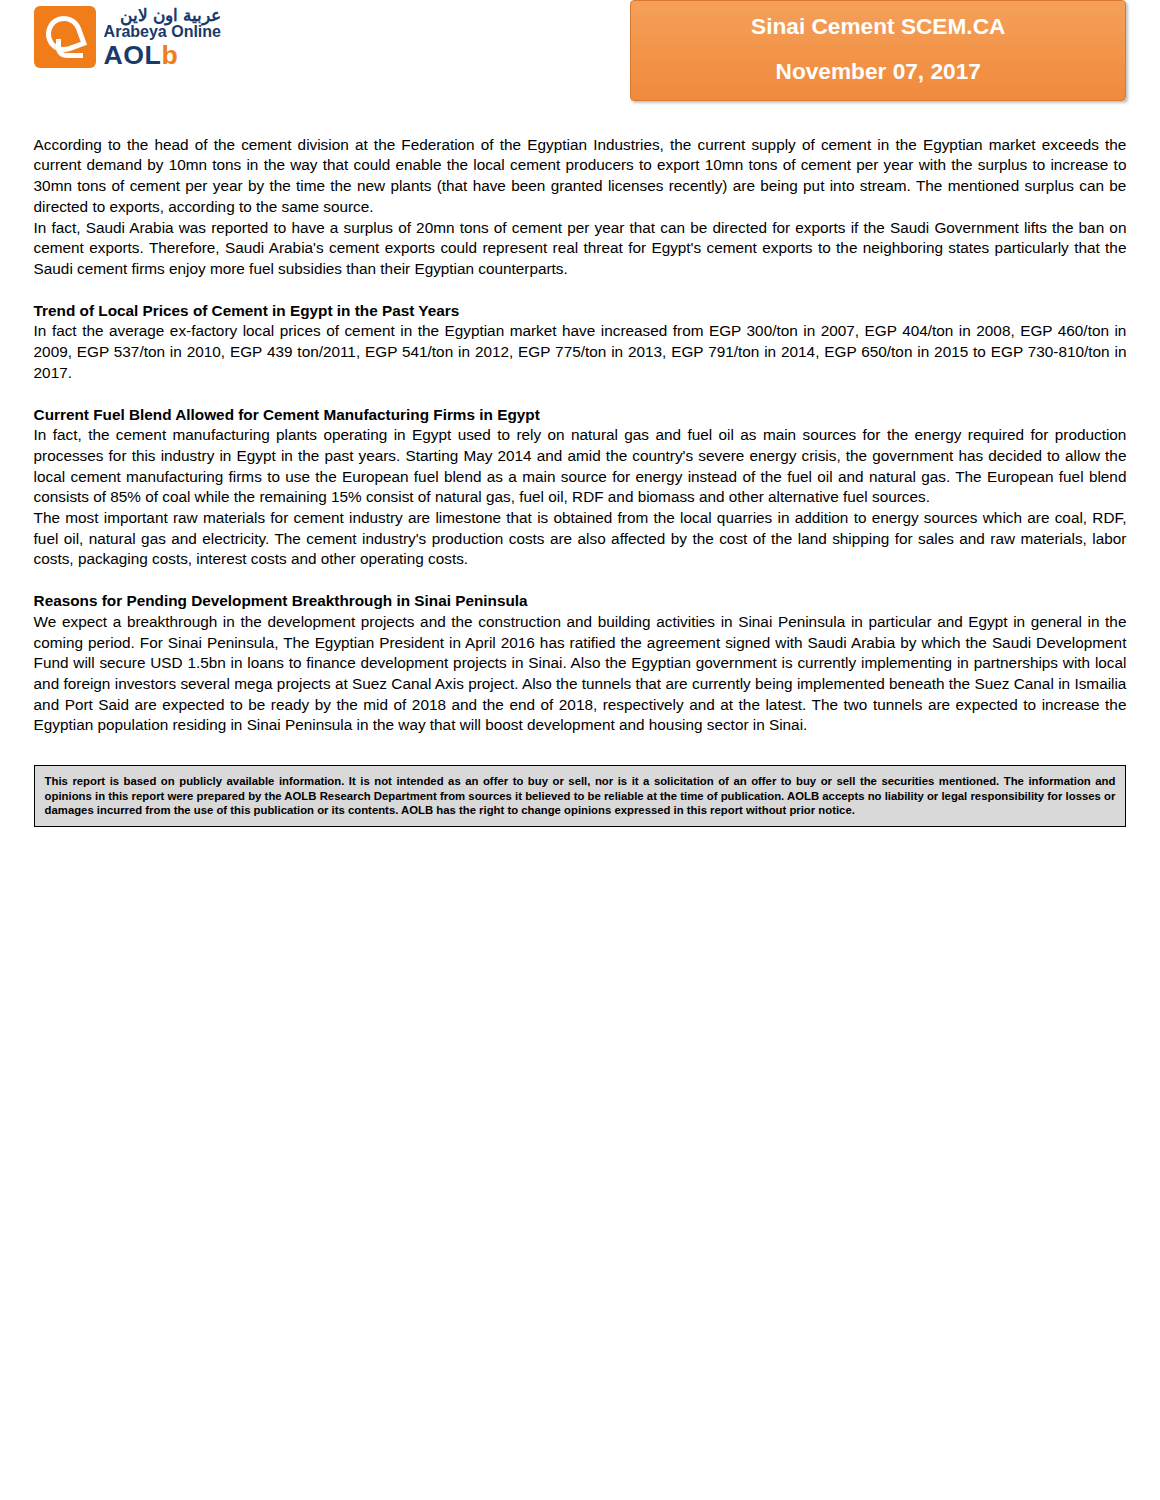عربية اون لاين
Arabeya Online
AOLb
Sinai Cement SCEM.CA
November 07, 2017
According to the head of the cement division at the Federation of the Egyptian Industries, the current supply of cement in the Egyptian market exceeds the current demand by 10mn tons in the way that could enable the local cement producers to export 10mn tons of cement per year with the surplus to increase to 30mn tons of cement per year by the time the new plants (that have been granted licenses recently) are being put into stream. The mentioned surplus can be directed to exports, according to the same source.
In fact, Saudi Arabia was reported to have a surplus of 20mn tons of cement per year that can be directed for exports if the Saudi Government lifts the ban on cement exports. Therefore, Saudi Arabia's cement exports could represent real threat for Egypt's cement exports to the neighboring states particularly that the Saudi cement firms enjoy more fuel subsidies than their Egyptian counterparts.
Trend of Local Prices of Cement in Egypt in the Past Years
In fact the average ex-factory local prices of cement in the Egyptian market have increased from EGP 300/ton in 2007, EGP 404/ton in 2008, EGP 460/ton in 2009, EGP 537/ton in 2010, EGP 439 ton/2011, EGP 541/ton in 2012, EGP 775/ton in 2013, EGP 791/ton in 2014, EGP 650/ton in 2015 to EGP 730-810/ton in 2017.
Current Fuel Blend Allowed for Cement Manufacturing Firms in Egypt
In fact, the cement manufacturing plants operating in Egypt used to rely on natural gas and fuel oil as main sources for the energy required for production processes for this industry in Egypt in the past years. Starting May 2014 and amid the country's severe energy crisis, the government has decided to allow the local cement manufacturing firms to use the European fuel blend as a main source for energy instead of the fuel oil and natural gas. The European fuel blend consists of 85% of coal while the remaining 15% consist of natural gas, fuel oil, RDF and biomass and other alternative fuel sources.
The most important raw materials for cement industry are limestone that is obtained from the local quarries in addition to energy sources which are coal, RDF, fuel oil, natural gas and electricity. The cement industry's production costs are also affected by the cost of the land shipping for sales and raw materials, labor costs, packaging costs, interest costs and other operating costs.
Reasons for Pending Development Breakthrough in Sinai Peninsula
We expect a breakthrough in the development projects and the construction and building activities in Sinai Peninsula in particular and Egypt in general in the coming period. For Sinai Peninsula, The Egyptian President in April 2016 has ratified the agreement signed with Saudi Arabia by which the Saudi Development Fund will secure USD 1.5bn in loans to finance development projects in Sinai. Also the Egyptian government is currently implementing in partnerships with local and foreign investors several mega projects at Suez Canal Axis project. Also the tunnels that are currently being implemented beneath the Suez Canal in Ismailia and Port Said are expected to be ready by the mid of 2018 and the end of 2018, respectively and at the latest. The two tunnels are expected to increase the Egyptian population residing in Sinai Peninsula in the way that will boost development and housing sector in Sinai.
This report is based on publicly available information. It is not intended as an offer to buy or sell, nor is it a solicitation of an offer to buy or sell the securities mentioned. The information and opinions in this report were prepared by the AOLB Research Department from sources it believed to be reliable at the time of publication. AOLB accepts no liability or legal responsibility for losses or damages incurred from the use of this publication or its contents. AOLB has the right to change opinions expressed in this report without prior notice.